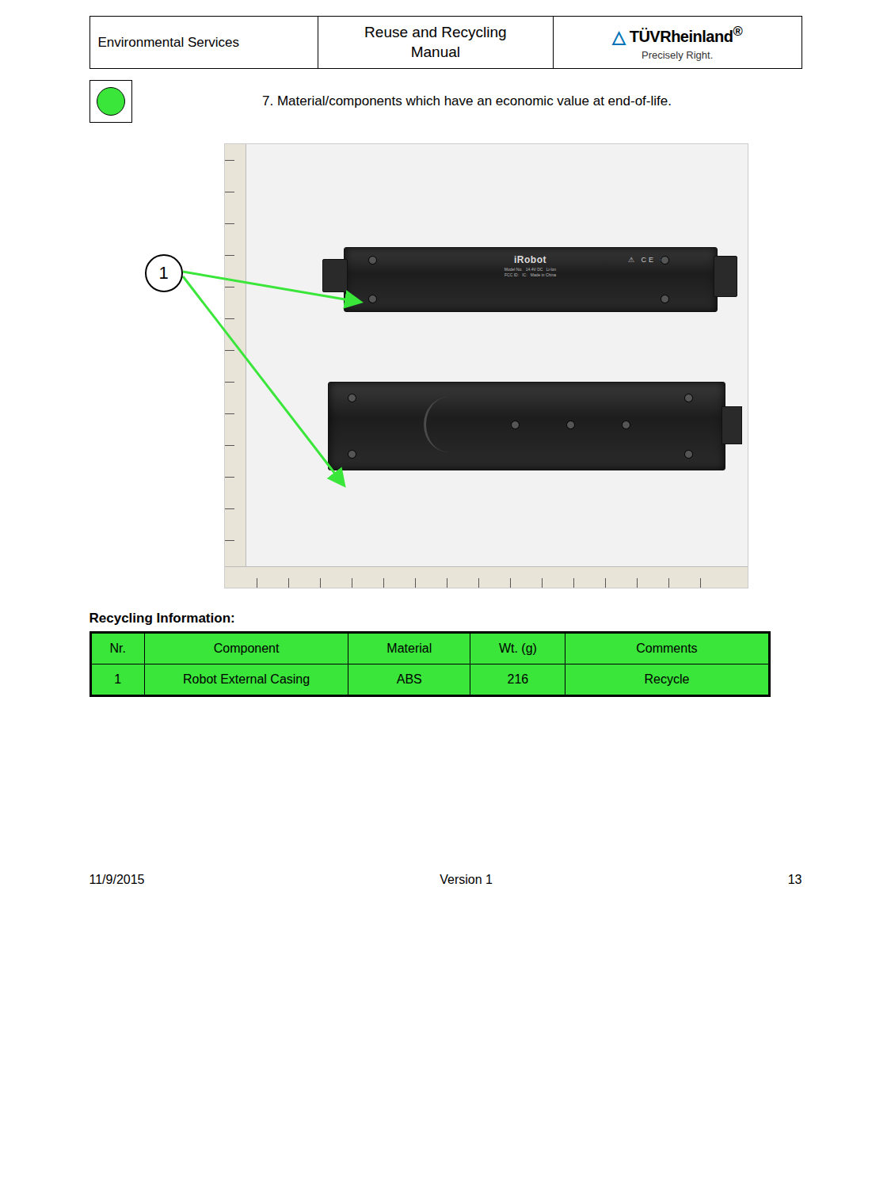| Environmental Services | Reuse and Recycling Manual | △ TÜVRheinland ® Precisely Right. |
7. Material/components which have an economic value at end-of-life.
1
iRobot Model No. 14.4V DC Li-Ion FCC ID: IC: Made in China
⚠ CE ♻
Recycling Information:
| Nr. | Component | Material | Wt. (g) | Comments |
| --- | --- | --- | --- | --- |
| 1 | Robot External Casing | ABS | 216 | Recycle |
11/9/2015
Version 1
13